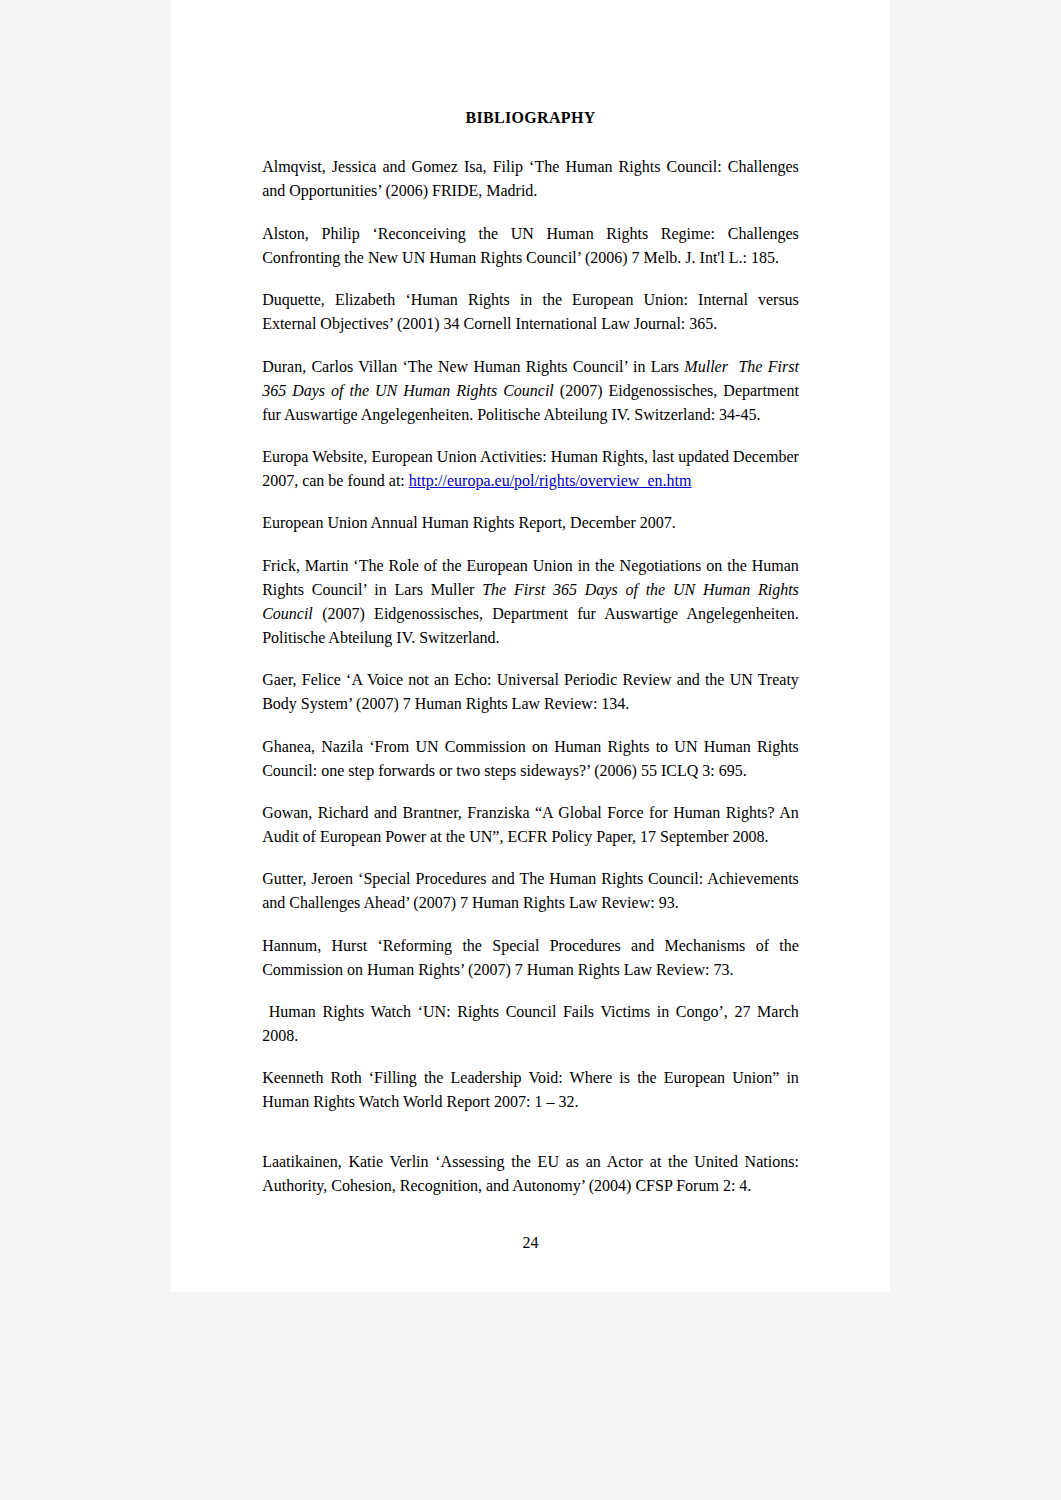BIBLIOGRAPHY
Almqvist, Jessica and Gomez Isa, Filip ‘The Human Rights Council: Challenges and Opportunities’ (2006) FRIDE, Madrid.
Alston, Philip ‘Reconceiving the UN Human Rights Regime: Challenges Confronting the New UN Human Rights Council’ (2006) 7 Melb. J. Int'l L.: 185.
Duquette, Elizabeth ‘Human Rights in the European Union: Internal versus External Objectives’ (2001) 34 Cornell International Law Journal: 365.
Duran, Carlos Villan ‘The New Human Rights Council’ in Lars Muller The First 365 Days of the UN Human Rights Council (2007) Eidgenossisches, Department fur Auswartige Angelegenheiten. Politische Abteilung IV. Switzerland: 34-45.
Europa Website, European Union Activities: Human Rights, last updated December 2007, can be found at: http://europa.eu/pol/rights/overview_en.htm
European Union Annual Human Rights Report, December 2007.
Frick, Martin ‘The Role of the European Union in the Negotiations on the Human Rights Council’ in Lars Muller The First 365 Days of the UN Human Rights Council (2007) Eidgenossisches, Department fur Auswartige Angelegenheiten. Politische Abteilung IV. Switzerland.
Gaer, Felice ‘A Voice not an Echo: Universal Periodic Review and the UN Treaty Body System’ (2007) 7 Human Rights Law Review: 134.
Ghanea, Nazila ‘From UN Commission on Human Rights to UN Human Rights Council: one step forwards or two steps sideways?’ (2006) 55 ICLQ 3: 695.
Gowan, Richard and Brantner, Franziska “A Global Force for Human Rights? An Audit of European Power at the UN”, ECFR Policy Paper, 17 September 2008.
Gutter, Jeroen ‘Special Procedures and The Human Rights Council: Achievements and Challenges Ahead’ (2007) 7 Human Rights Law Review: 93.
Hannum, Hurst ‘Reforming the Special Procedures and Mechanisms of the Commission on Human Rights’ (2007) 7 Human Rights Law Review: 73.
Human Rights Watch ‘UN: Rights Council Fails Victims in Congo’, 27 March 2008.
Keenneth Roth ‘Filling the Leadership Void: Where is the European Union” in Human Rights Watch World Report 2007: 1 – 32.
Laatikainen, Katie Verlin ‘Assessing the EU as an Actor at the United Nations: Authority, Cohesion, Recognition, and Autonomy’ (2004) CFSP Forum 2: 4.
24